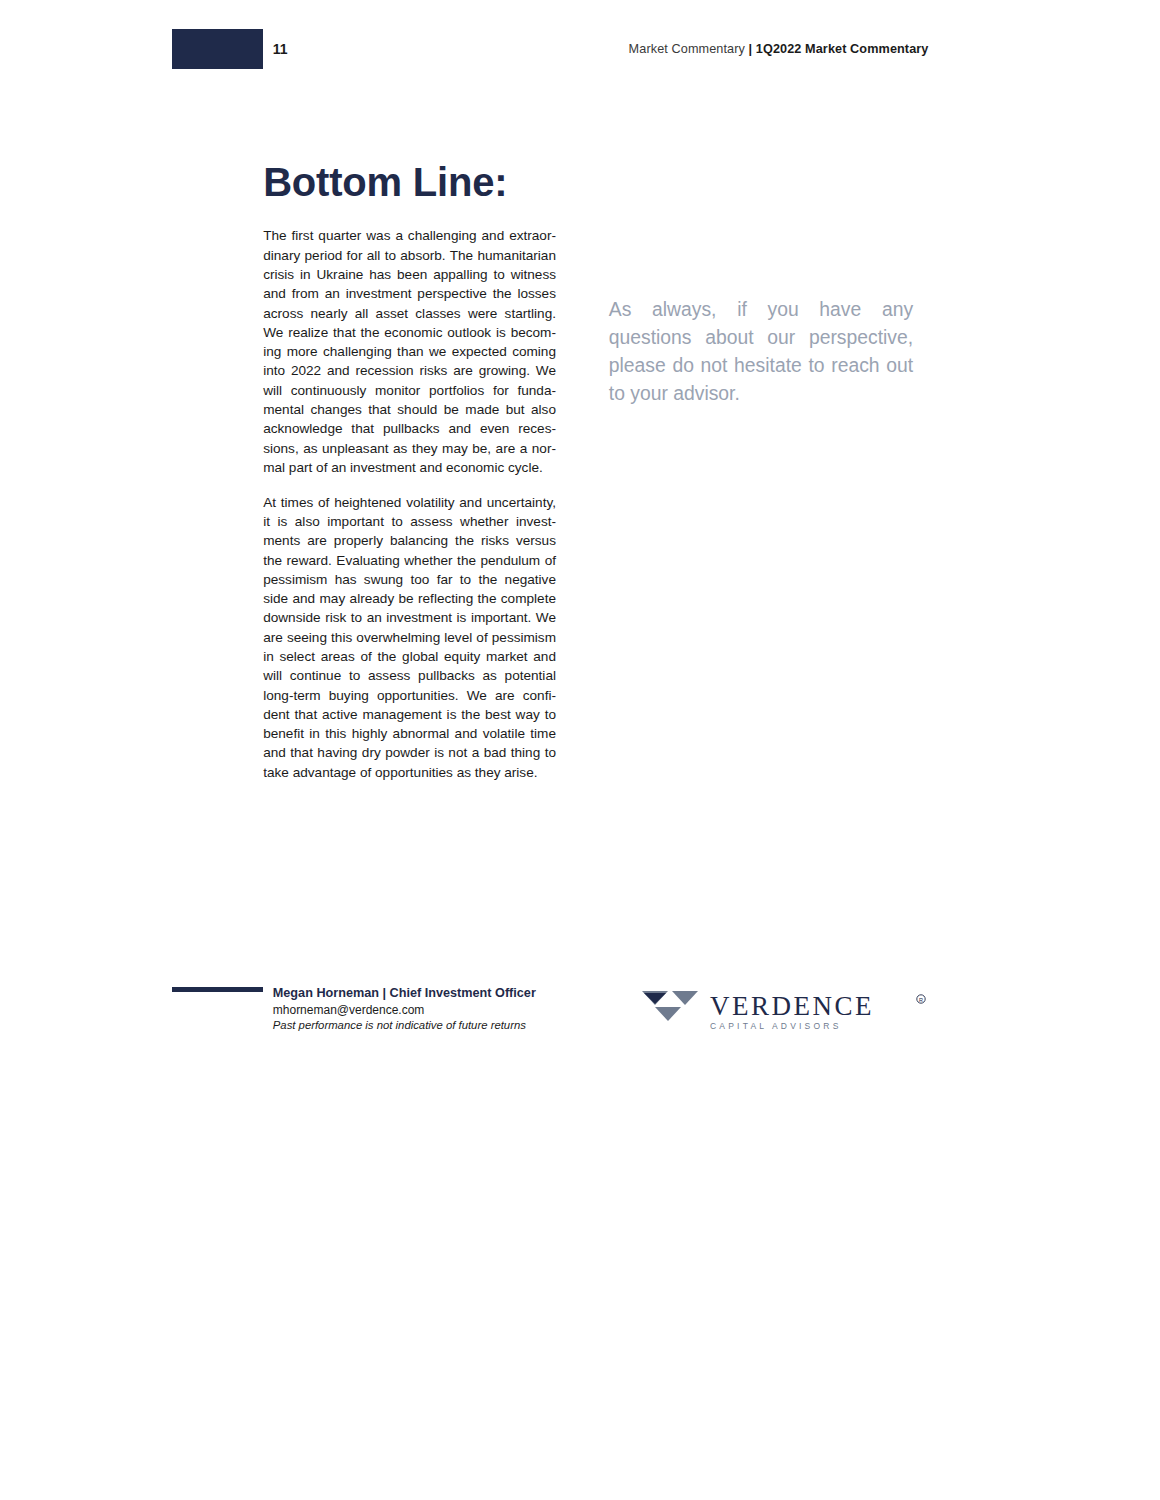11
Market Commentary | 1Q2022 Market Commentary
Bottom Line:
The first quarter was a challenging and extraordinary period for all to absorb. The humanitarian crisis in Ukraine has been appalling to witness and from an investment perspective the losses across nearly all asset classes were startling. We realize that the economic outlook is becoming more challenging than we expected coming into 2022 and recession risks are growing. We will continuously monitor portfolios for fundamental changes that should be made but also acknowledge that pullbacks and even recessions, as unpleasant as they may be, are a normal part of an investment and economic cycle.
At times of heightened volatility and uncertainty, it is also important to assess whether investments are properly balancing the risks versus the reward. Evaluating whether the pendulum of pessimism has swung too far to the negative side and may already be reflecting the complete downside risk to an investment is important. We are seeing this overwhelming level of pessimism in select areas of the global equity market and will continue to assess pullbacks as potential long-term buying opportunities. We are confident that active management is the best way to benefit in this highly abnormal and volatile time and that having dry powder is not a bad thing to take advantage of opportunities as they arise.
As always, if you have any questions about our perspective, please do not hesitate to reach out to your advisor.
Megan Horneman | Chief Investment Officer
mhorneman@verdence.com
Past performance is not indicative of future returns
VERDENCE CAPITAL ADVISORS R